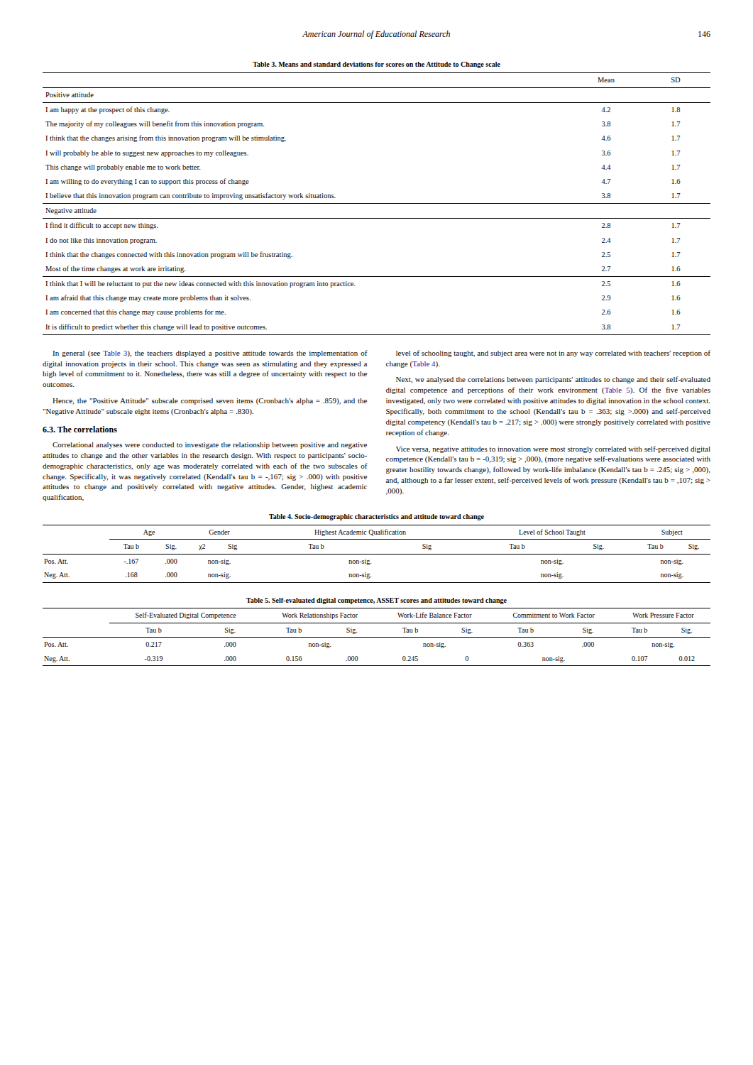American Journal of Educational Research 146
Table 3. Means and standard deviations for scores on the Attitude to Change scale
| | Mean | SD |
| --- | --- | --- |
| Positive attitude | | |
| I am happy at the prospect of this change. | 4.2 | 1.8 |
| The majority of my colleagues will benefit from this innovation program. | 3.8 | 1.7 |
| I think that the changes arising from this innovation program will be stimulating. | 4.6 | 1.7 |
| I will probably be able to suggest new approaches to my colleagues. | 3.6 | 1.7 |
| This change will probably enable me to work better. | 4.4 | 1.7 |
| I am willing to do everything I can to support this process of change | 4.7 | 1.6 |
| I believe that this innovation program can contribute to improving unsatisfactory work situations. | 3.8 | 1.7 |
| Negative attitude | | |
| I find it difficult to accept new things. | 2.8 | 1.7 |
| I do not like this innovation program. | 2.4 | 1.7 |
| I think that the changes connected with this innovation program will be frustrating. | 2.5 | 1.7 |
| Most of the time changes at work are irritating. | 2.7 | 1.6 |
| I think that I will be reluctant to put the new ideas connected with this innovation program into practice. | 2.5 | 1.6 |
| I am afraid that this change may create more problems than it solves. | 2.9 | 1.6 |
| I am concerned that this change may cause problems for me. | 2.6 | 1.6 |
| It is difficult to predict whether this change will lead to positive outcomes. | 3.8 | 1.7 |
In general (see Table 3), the teachers displayed a positive attitude towards the implementation of digital innovation projects in their school. This change was seen as stimulating and they expressed a high level of commitment to it. Nonetheless, there was still a degree of uncertainty with respect to the outcomes.
Hence, the "Positive Attitude" subscale comprised seven items (Cronbach's alpha = .859), and the "Negative Attitude" subscale eight items (Cronbach's alpha = .830).
6.3. The correlations
Correlational analyses were conducted to investigate the relationship between positive and negative attitudes to change and the other variables in the research design. With respect to participants' socio-demographic characteristics, only age was moderately correlated with each of the two subscales of change. Specifically, it was negatively correlated (Kendall's tau b = -,167; sig > .000) with positive attitudes to change and positively correlated with negative attitudes. Gender, highest academic qualification,
level of schooling taught, and subject area were not in any way correlated with teachers' reception of change (Table 4).
Next, we analysed the correlations between participants' attitudes to change and their self-evaluated digital competence and perceptions of their work environment (Table 5). Of the five variables investigated, only two were correlated with positive attitudes to digital innovation in the school context. Specifically, both commitment to the school (Kendall's tau b = .363; sig >.000) and self-perceived digital competency (Kendall's tau b = .217; sig > .000) were strongly positively correlated with positive reception of change.
Vice versa, negative attitudes to innovation were most strongly correlated with self-perceived digital competence (Kendall's tau b = -0,319; sig > ,000), (more negative self-evaluations were associated with greater hostility towards change), followed by work-life imbalance (Kendall's tau b = .245; sig > ,000), and, although to a far lesser extent, self-perceived levels of work pressure (Kendall's tau b = ,107; sig > ,000).
Table 4. Socio-demographic characteristics and attitude toward change
| | Age | Gender | Highest Academic Qualification | Level of School Taught | Subject |
| --- | --- | --- | --- | --- | --- |
| | Tau b | Sig. | χ2 | Sig | Tau b | Sig | Tau b | Sig. | Tau b | Sig. |
| Pos. Att. | -.167 | .000 | non-sig. | non-sig. | non-sig. | non-sig. |
| Neg. Att. | .168 | .000 | non-sig. | non-sig. | non-sig. | non-sig. |
Table 5. Self-evaluated digital competence, ASSET scores and attitudes toward change
| | Self-Evaluated Digital Competence | Work Relationships Factor | Work-Life Balance Factor | Commitment to Work Factor | Work Pressure Factor |
| --- | --- | --- | --- | --- | --- |
| | Tau b | Sig. | Tau b | Sig. | Tau b | Sig. | Tau b | Sig. | Tau b | Sig. |
| Pos. Att. | 0.217 | .000 | non-sig. | non-sig. | 0.363 | .000 | non-sig. |
| Neg. Att. | -0.319 | .000 | 0.156 | .000 | 0.245 | 0 | non-sig. | 0.107 | 0.012 |